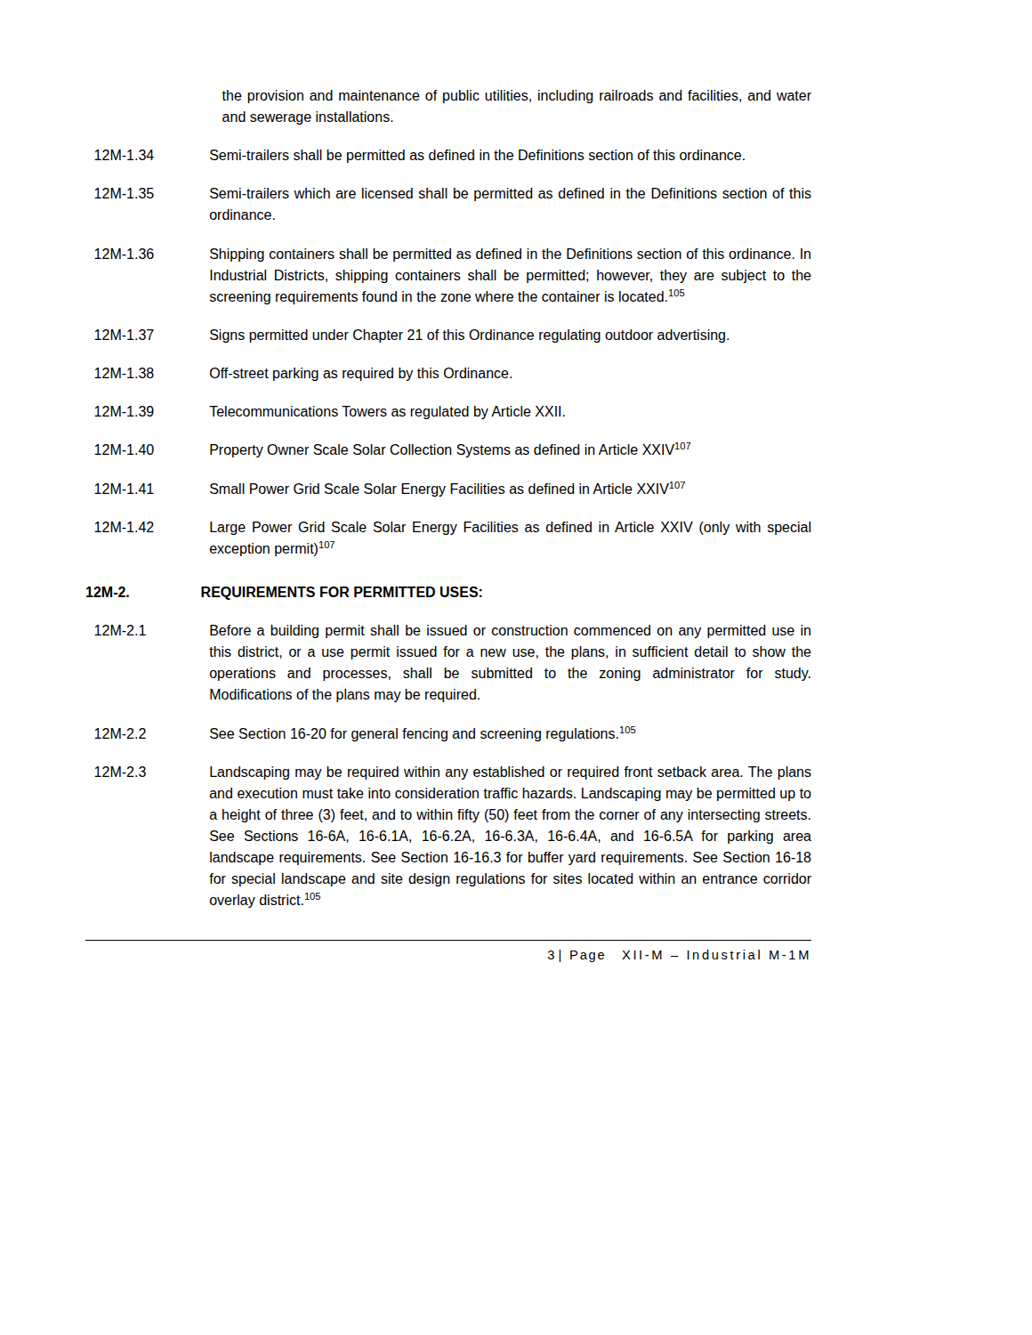the provision and maintenance of public utilities, including railroads and facilities, and water and sewerage installations.
12M-1.34
Semi-trailers shall be permitted as defined in the Definitions section of this ordinance.
12M-1.35
Semi-trailers which are licensed shall be permitted as defined in the Definitions section of this ordinance.
12M-1.36
Shipping containers shall be permitted as defined in the Definitions section of this ordinance. In Industrial Districts, shipping containers shall be permitted; however, they are subject to the screening requirements found in the zone where the container is located.105
12M-1.37
Signs permitted under Chapter 21 of this Ordinance regulating outdoor advertising.
12M-1.38
Off-street parking as required by this Ordinance.
12M-1.39
Telecommunications Towers as regulated by Article XXII.
12M-1.40
Property Owner Scale Solar Collection Systems as defined in Article XXIV107
12M-1.41
Small Power Grid Scale Solar Energy Facilities as defined in Article XXIV107
12M-1.42
Large Power Grid Scale Solar Energy Facilities as defined in Article XXIV (only with special exception permit)107
12M-2.
REQUIREMENTS FOR PERMITTED USES:
12M-2.1
Before a building permit shall be issued or construction commenced on any permitted use in this district, or a use permit issued for a new use, the plans, in sufficient detail to show the operations and processes, shall be submitted to the zoning administrator for study. Modifications of the plans may be required.
12M-2.2
See Section 16-20 for general fencing and screening regulations.105
12M-2.3
Landscaping may be required within any established or required front setback area. The plans and execution must take into consideration traffic hazards. Landscaping may be permitted up to a height of three (3) feet, and to within fifty (50) feet from the corner of any intersecting streets. See Sections 16-6A, 16-6.1A, 16-6.2A, 16-6.3A, 16-6.4A, and 16-6.5A for parking area landscape requirements. See Section 16-16.3 for buffer yard requirements. See Section 16-18 for special landscape and site design regulations for sites located within an entrance corridor overlay district.105
3 | Page XII-M – Industrial M-1M